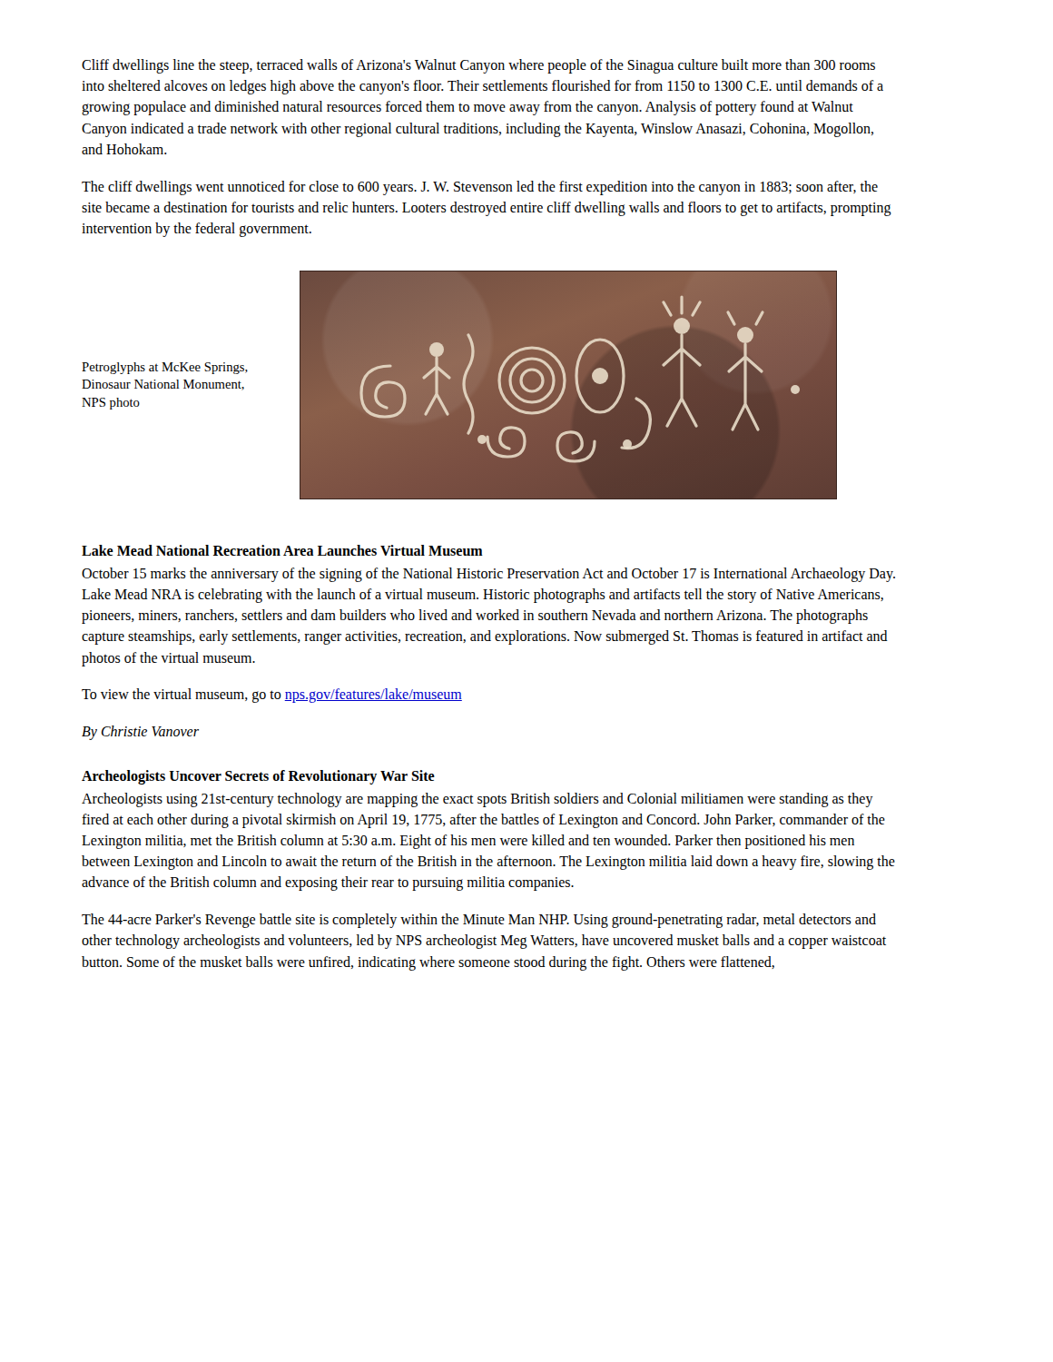Cliff dwellings line the steep, terraced walls of Arizona's Walnut Canyon where people of the Sinagua culture built more than 300 rooms into sheltered alcoves on ledges high above the canyon's floor. Their settlements flourished for from 1150 to 1300 C.E. until demands of a growing populace and diminished natural resources forced them to move away from the canyon. Analysis of pottery found at Walnut Canyon indicated a trade network with other regional cultural traditions, including the Kayenta, Winslow Anasazi, Cohonina, Mogollon, and Hohokam.
The cliff dwellings went unnoticed for close to 600 years. J. W. Stevenson led the first expedition into the canyon in 1883; soon after, the site became a destination for tourists and relic hunters. Looters destroyed entire cliff dwelling walls and floors to get to artifacts, prompting intervention by the federal government.
Petroglyphs at McKee Springs, Dinosaur National Monument, NPS photo
Lake Mead National Recreation Area Launches Virtual Museum
October 15 marks the anniversary of the signing of the National Historic Preservation Act and October 17 is International Archaeology Day. Lake Mead NRA is celebrating with the launch of a virtual museum. Historic photographs and artifacts tell the story of Native Americans, pioneers, miners, ranchers, settlers and dam builders who lived and worked in southern Nevada and northern Arizona. The photographs capture steamships, early settlements, ranger activities, recreation, and explorations. Now submerged St. Thomas is featured in artifact and photos of the virtual museum.
To view the virtual museum, go to nps.gov/features/lake/museum
By Christie Vanover
Archeologists Uncover Secrets of Revolutionary War Site
Archeologists using 21st-century technology are mapping the exact spots British soldiers and Colonial militiamen were standing as they fired at each other during a pivotal skirmish on April 19, 1775, after the battles of Lexington and Concord. John Parker, commander of the Lexington militia, met the British column at 5:30 a.m. Eight of his men were killed and ten wounded. Parker then positioned his men between Lexington and Lincoln to await the return of the British in the afternoon. The Lexington militia laid down a heavy fire, slowing the advance of the British column and exposing their rear to pursuing militia companies.
The 44-acre Parker's Revenge battle site is completely within the Minute Man NHP. Using ground-penetrating radar, metal detectors and other technology archeologists and volunteers, led by NPS archeologist Meg Watters, have uncovered musket balls and a copper waistcoat button. Some of the musket balls were unfired, indicating where someone stood during the fight. Others were flattened,